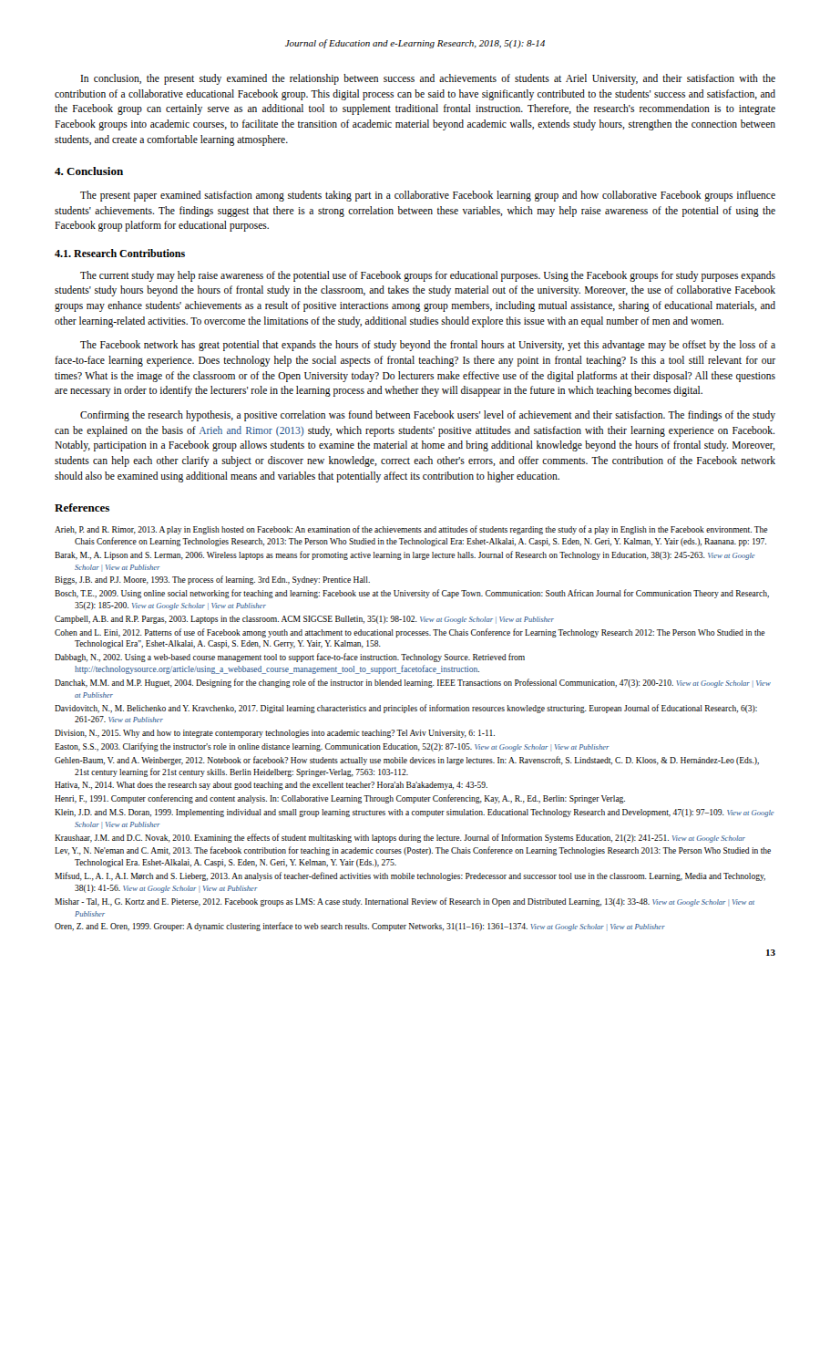Journal of Education and e-Learning Research, 2018, 5(1): 8-14
In conclusion, the present study examined the relationship between success and achievements of students at Ariel University, and their satisfaction with the contribution of a collaborative educational Facebook group. This digital process can be said to have significantly contributed to the students' success and satisfaction, and the Facebook group can certainly serve as an additional tool to supplement traditional frontal instruction. Therefore, the research's recommendation is to integrate Facebook groups into academic courses, to facilitate the transition of academic material beyond academic walls, extends study hours, strengthen the connection between students, and create a comfortable learning atmosphere.
4. Conclusion
The present paper examined satisfaction among students taking part in a collaborative Facebook learning group and how collaborative Facebook groups influence students' achievements. The findings suggest that there is a strong correlation between these variables, which may help raise awareness of the potential of using the Facebook group platform for educational purposes.
4.1. Research Contributions
The current study may help raise awareness of the potential use of Facebook groups for educational purposes. Using the Facebook groups for study purposes expands students' study hours beyond the hours of frontal study in the classroom, and takes the study material out of the university. Moreover, the use of collaborative Facebook groups may enhance students' achievements as a result of positive interactions among group members, including mutual assistance, sharing of educational materials, and other learning-related activities. To overcome the limitations of the study, additional studies should explore this issue with an equal number of men and women.
The Facebook network has great potential that expands the hours of study beyond the frontal hours at University, yet this advantage may be offset by the loss of a face-to-face learning experience. Does technology help the social aspects of frontal teaching? Is there any point in frontal teaching? Is this a tool still relevant for our times? What is the image of the classroom or of the Open University today? Do lecturers make effective use of the digital platforms at their disposal? All these questions are necessary in order to identify the lecturers' role in the learning process and whether they will disappear in the future in which teaching becomes digital.
Confirming the research hypothesis, a positive correlation was found between Facebook users' level of achievement and their satisfaction. The findings of the study can be explained on the basis of Arieh and Rimor (2013) study, which reports students' positive attitudes and satisfaction with their learning experience on Facebook. Notably, participation in a Facebook group allows students to examine the material at home and bring additional knowledge beyond the hours of frontal study. Moreover, students can help each other clarify a subject or discover new knowledge, correct each other's errors, and offer comments. The contribution of the Facebook network should also be examined using additional means and variables that potentially affect its contribution to higher education.
References
Arieh, P. and R. Rimor, 2013. A play in English hosted on Facebook: An examination of the achievements and attitudes of students regarding the study of a play in English in the Facebook environment. The Chais Conference on Learning Technologies Research, 2013: The Person Who Studied in the Technological Era: Eshet-Alkalai, A. Caspi, S. Eden, N. Geri, Y. Kalman, Y. Yair (eds.), Raanana. pp: 197.
Barak, M., A. Lipson and S. Lerman, 2006. Wireless laptops as means for promoting active learning in large lecture halls. Journal of Research on Technology in Education, 38(3): 245-263. View at Google Scholar | View at Publisher
Biggs, J.B. and P.J. Moore, 1993. The process of learning. 3rd Edn., Sydney: Prentice Hall.
Bosch, T.E., 2009. Using online social networking for teaching and learning: Facebook use at the University of Cape Town. Communication: South African Journal for Communication Theory and Research, 35(2): 185-200. View at Google Scholar | View at Publisher
Campbell, A.B. and R.P. Pargas, 2003. Laptops in the classroom. ACM SIGCSE Bulletin, 35(1): 98-102. View at Google Scholar | View at Publisher
Cohen and L. Eini, 2012. Patterns of use of Facebook among youth and attachment to educational processes. The Chais Conference for Learning Technology Research 2012: The Person Who Studied in the Technological Era", Eshet-Alkalai, A. Caspi, S. Eden, N. Gerry, Y. Yair, Y. Kalman, 158.
Dabbagh, N., 2002. Using a web-based course management tool to support face-to-face instruction. Technology Source. Retrieved from http://technologysource.org/article/using_a_webbased_course_management_tool_to_support_facetoface_instruction.
Danchak, M.M. and M.P. Huguet, 2004. Designing for the changing role of the instructor in blended learning. IEEE Transactions on Professional Communication, 47(3): 200-210. View at Google Scholar | View at Publisher
Davidovitch, N., M. Belichenko and Y. Kravchenko, 2017. Digital learning characteristics and principles of information resources knowledge structuring. European Journal of Educational Research, 6(3): 261-267. View at Publisher
Division, N., 2015. Why and how to integrate contemporary technologies into academic teaching? Tel Aviv University, 6: 1-11.
Easton, S.S., 2003. Clarifying the instructor's role in online distance learning. Communication Education, 52(2): 87-105. View at Google Scholar | View at Publisher
Gehlen-Baum, V. and A. Weinberger, 2012. Notebook or facebook? How students actually use mobile devices in large lectures. In: A. Ravenscroft, S. Lindstaedt, C. D. Kloos, & D. Hernández-Leo (Eds.), 21st century learning for 21st century skills. Berlin Heidelberg: Springer-Verlag, 7563: 103-112.
Hativa, N., 2014. What does the research say about good teaching and the excellent teacher? Hora'ah Ba'akademya, 4: 43-59.
Henri, F., 1991. Computer conferencing and content analysis. In: Collaborative Learning Through Computer Conferencing, Kay, A., R., Ed., Berlin: Springer Verlag.
Klein, J.D. and M.S. Doran, 1999. Implementing individual and small group learning structures with a computer simulation. Educational Technology Research and Development, 47(1): 97–109. View at Google Scholar | View at Publisher
Kraushaar, J.M. and D.C. Novak, 2010. Examining the effects of student multitasking with laptops during the lecture. Journal of Information Systems Education, 21(2): 241-251. View at Google Scholar
Lev, Y., N. Ne'eman and C. Amit, 2013. The facebook contribution for teaching in academic courses (Poster). The Chais Conference on Learning Technologies Research 2013: The Person Who Studied in the Technological Era. Eshet-Alkalai, A. Caspi, S. Eden, N. Geri, Y. Kelman, Y. Yair (Eds.), 275.
Mifsud, L., A. I., A.I. Mørch and S. Lieberg, 2013. An analysis of teacher-defined activities with mobile technologies: Predecessor and successor tool use in the classroom. Learning, Media and Technology, 38(1): 41-56. View at Google Scholar | View at Publisher
Mishar - Tal, H., G. Kortz and E. Pieterse, 2012. Facebook groups as LMS: A case study. International Review of Research in Open and Distributed Learning, 13(4): 33-48. View at Google Scholar | View at Publisher
Oren, Z. and E. Oren, 1999. Grouper: A dynamic clustering interface to web search results. Computer Networks, 31(11–16): 1361–1374. View at Google Scholar | View at Publisher
13